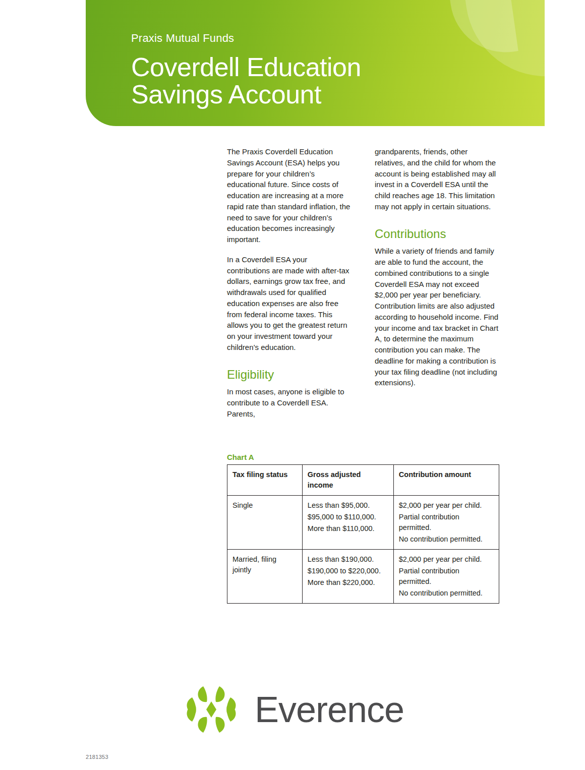Praxis Mutual Funds
Coverdell Education
Savings Account
The Praxis Coverdell Education Savings Account (ESA) helps you prepare for your children’s educational future. Since costs of education are increasing at a more rapid rate than standard inflation, the need to save for your children’s education becomes increasingly important.
In a Coverdell ESA your contributions are made with after-tax dollars, earnings grow tax free, and withdrawals used for qualified education expenses are also free from federal income taxes. This allows you to get the greatest return on your investment toward your children’s education.
Eligibility
In most cases, anyone is eligible to contribute to a Coverdell ESA. Parents,
grandparents, friends, other relatives, and the child for whom the account is being established may all invest in a Coverdell ESA until the child reaches age 18. This limitation may not apply in certain situations.
Contributions
While a variety of friends and family are able to fund the account, the combined contributions to a single Coverdell ESA may not exceed $2,000 per year per beneficiary. Contribution limits are also adjusted according to household income. Find your income and tax bracket in Chart A, to determine the maximum contribution you can make. The deadline for making a contribution is your tax filing deadline (not including extensions).
Chart A
| Tax filing status | Gross adjusted income | Contribution amount |
| --- | --- | --- |
| Single | Less than $95,000. $95,000 to $110,000. More than $110,000. | $2,000 per year per child. Partial contribution permitted. No contribution permitted. |
| Married, filing jointly | Less than $190,000. $190,000 to $220,000. More than $220,000. | $2,000 per year per child. Partial contribution permitted. No contribution permitted. |
Everence
2181353